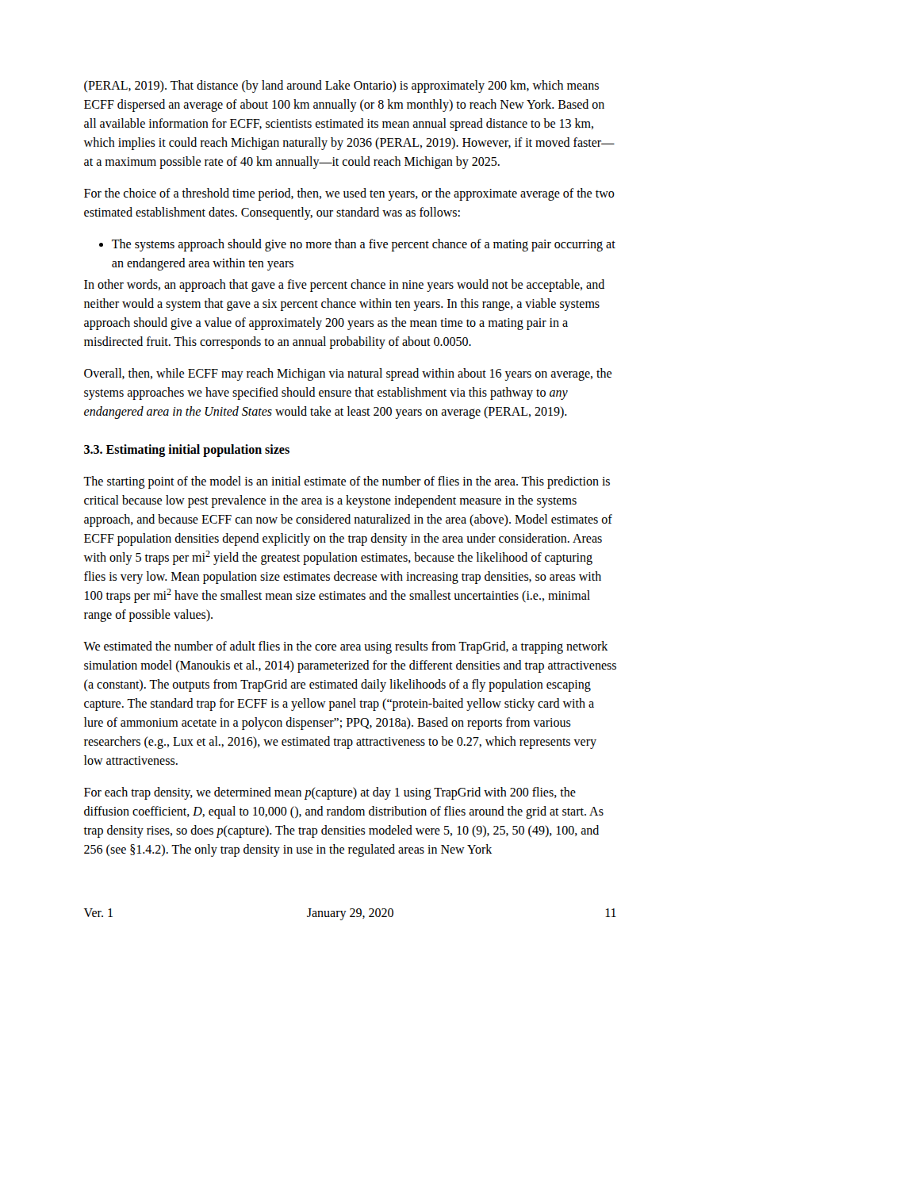(PERAL, 2019). That distance (by land around Lake Ontario) is approximately 200 km, which means ECFF dispersed an average of about 100 km annually (or 8 km monthly) to reach New York. Based on all available information for ECFF, scientists estimated its mean annual spread distance to be 13 km, which implies it could reach Michigan naturally by 2036 (PERAL, 2019). However, if it moved faster—at a maximum possible rate of 40 km annually—it could reach Michigan by 2025.
For the choice of a threshold time period, then, we used ten years, or the approximate average of the two estimated establishment dates. Consequently, our standard was as follows:
The systems approach should give no more than a five percent chance of a mating pair occurring at an endangered area within ten years
In other words, an approach that gave a five percent chance in nine years would not be acceptable, and neither would a system that gave a six percent chance within ten years. In this range, a viable systems approach should give a value of approximately 200 years as the mean time to a mating pair in a misdirected fruit. This corresponds to an annual probability of about 0.0050.
Overall, then, while ECFF may reach Michigan via natural spread within about 16 years on average, the systems approaches we have specified should ensure that establishment via this pathway to any endangered area in the United States would take at least 200 years on average (PERAL, 2019).
3.3. Estimating initial population sizes
The starting point of the model is an initial estimate of the number of flies in the area. This prediction is critical because low pest prevalence in the area is a keystone independent measure in the systems approach, and because ECFF can now be considered naturalized in the area (above). Model estimates of ECFF population densities depend explicitly on the trap density in the area under consideration. Areas with only 5 traps per mi2 yield the greatest population estimates, because the likelihood of capturing flies is very low. Mean population size estimates decrease with increasing trap densities, so areas with 100 traps per mi2 have the smallest mean size estimates and the smallest uncertainties (i.e., minimal range of possible values).
We estimated the number of adult flies in the core area using results from TrapGrid, a trapping network simulation model (Manoukis et al., 2014) parameterized for the different densities and trap attractiveness (a constant). The outputs from TrapGrid are estimated daily likelihoods of a fly population escaping capture. The standard trap for ECFF is a yellow panel trap (“protein-baited yellow sticky card with a lure of ammonium acetate in a polycon dispenser”; PPQ, 2018a). Based on reports from various researchers (e.g., Lux et al., 2016), we estimated trap attractiveness to be 0.27, which represents very low attractiveness.
For each trap density, we determined mean p(capture) at day 1 using TrapGrid with 200 flies, the diffusion coefficient, D, equal to 10,000 (), and random distribution of flies around the grid at start. As trap density rises, so does p(capture). The trap densities modeled were 5, 10 (9), 25, 50 (49), 100, and 256 (see §1.4.2). The only trap density in use in the regulated areas in New York
Ver. 1
January 29, 2020
11